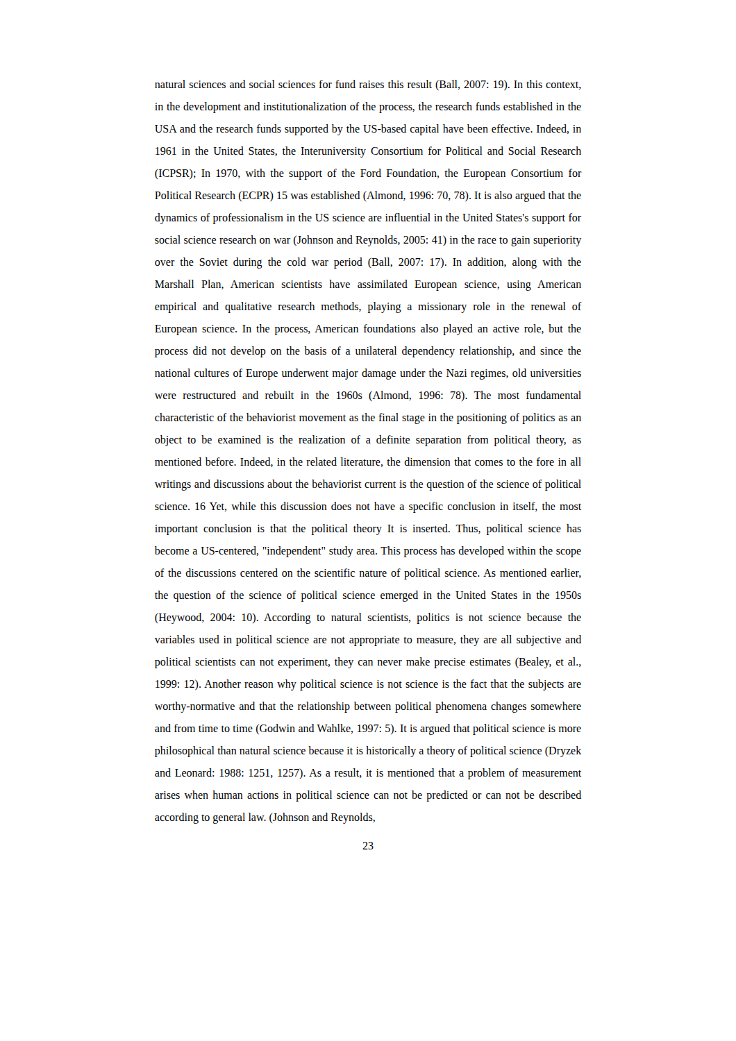natural sciences and social sciences for fund raises this result (Ball, 2007: 19). In this context, in the development and institutionalization of the process, the research funds established in the USA and the research funds supported by the US-based capital have been effective. Indeed, in 1961 in the United States, the Interuniversity Consortium for Political and Social Research (ICPSR); In 1970, with the support of the Ford Foundation, the European Consortium for Political Research (ECPR) 15 was established (Almond, 1996: 70, 78). It is also argued that the dynamics of professionalism in the US science are influential in the United States's support for social science research on war (Johnson and Reynolds, 2005: 41) in the race to gain superiority over the Soviet during the cold war period (Ball, 2007: 17). In addition, along with the Marshall Plan, American scientists have assimilated European science, using American empirical and qualitative research methods, playing a missionary role in the renewal of European science. In the process, American foundations also played an active role, but the process did not develop on the basis of a unilateral dependency relationship, and since the national cultures of Europe underwent major damage under the Nazi regimes, old universities were restructured and rebuilt in the 1960s (Almond, 1996: 78). The most fundamental characteristic of the behaviorist movement as the final stage in the positioning of politics as an object to be examined is the realization of a definite separation from political theory, as mentioned before. Indeed, in the related literature, the dimension that comes to the fore in all writings and discussions about the behaviorist current is the question of the science of political science. 16 Yet, while this discussion does not have a specific conclusion in itself, the most important conclusion is that the political theory It is inserted. Thus, political science has become a US-centered, "independent" study area. This process has developed within the scope of the discussions centered on the scientific nature of political science. As mentioned earlier, the question of the science of political science emerged in the United States in the 1950s (Heywood, 2004: 10). According to natural scientists, politics is not science because the variables used in political science are not appropriate to measure, they are all subjective and political scientists can not experiment, they can never make precise estimates (Bealey, et al., 1999: 12). Another reason why political science is not science is the fact that the subjects are worthy-normative and that the relationship between political phenomena changes somewhere and from time to time (Godwin and Wahlke, 1997: 5). It is argued that political science is more philosophical than natural science because it is historically a theory of political science (Dryzek and Leonard: 1988: 1251, 1257). As a result, it is mentioned that a problem of measurement arises when human actions in political science can not be predicted or can not be described according to general law. (Johnson and Reynolds,
23